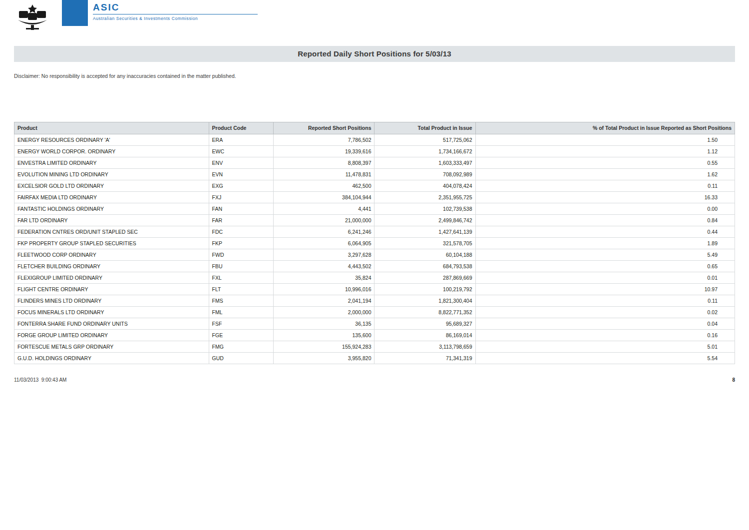ASIC
Australian Securities & Investments Commission
Reported Daily Short Positions for 5/03/13
Disclaimer: No responsibility is accepted for any inaccuracies contained in the matter published.
| Product | Product Code | Reported Short Positions | Total Product in Issue | % of Total Product in Issue Reported as Short Positions |
| --- | --- | --- | --- | --- |
| ENERGY RESOURCES ORDINARY 'A' | ERA | 7,786,502 | 517,725,062 | 1.50 |
| ENERGY WORLD CORPOR. ORDINARY | EWC | 19,339,616 | 1,734,166,672 | 1.12 |
| ENVESTRA LIMITED ORDINARY | ENV | 8,808,397 | 1,603,333,497 | 0.55 |
| EVOLUTION MINING LTD ORDINARY | EVN | 11,478,831 | 708,092,989 | 1.62 |
| EXCELSIOR GOLD LTD ORDINARY | EXG | 462,500 | 404,078,424 | 0.11 |
| FAIRFAX MEDIA LTD ORDINARY | FXJ | 384,104,944 | 2,351,955,725 | 16.33 |
| FANTASTIC HOLDINGS ORDINARY | FAN | 4,441 | 102,739,538 | 0.00 |
| FAR LTD ORDINARY | FAR | 21,000,000 | 2,499,846,742 | 0.84 |
| FEDERATION CNTRES ORD/UNIT STAPLED SEC | FDC | 6,241,246 | 1,427,641,139 | 0.44 |
| FKP PROPERTY GROUP STAPLED SECURITIES | FKP | 6,064,905 | 321,578,705 | 1.89 |
| FLEETWOOD CORP ORDINARY | FWD | 3,297,628 | 60,104,188 | 5.49 |
| FLETCHER BUILDING ORDINARY | FBU | 4,443,502 | 684,793,538 | 0.65 |
| FLEXIGROUP LIMITED ORDINARY | FXL | 35,824 | 287,869,669 | 0.01 |
| FLIGHT CENTRE ORDINARY | FLT | 10,996,016 | 100,219,792 | 10.97 |
| FLINDERS MINES LTD ORDINARY | FMS | 2,041,194 | 1,821,300,404 | 0.11 |
| FOCUS MINERALS LTD ORDINARY | FML | 2,000,000 | 8,822,771,352 | 0.02 |
| FONTERRA SHARE FUND ORDINARY UNITS | FSF | 36,135 | 95,689,327 | 0.04 |
| FORGE GROUP LIMITED ORDINARY | FGE | 135,600 | 86,169,014 | 0.16 |
| FORTESCUE METALS GRP ORDINARY | FMG | 155,924,283 | 3,113,798,659 | 5.01 |
| G.U.D. HOLDINGS ORDINARY | GUD | 3,955,820 | 71,341,319 | 5.54 |
11/03/2013 9:00:43 AM 8